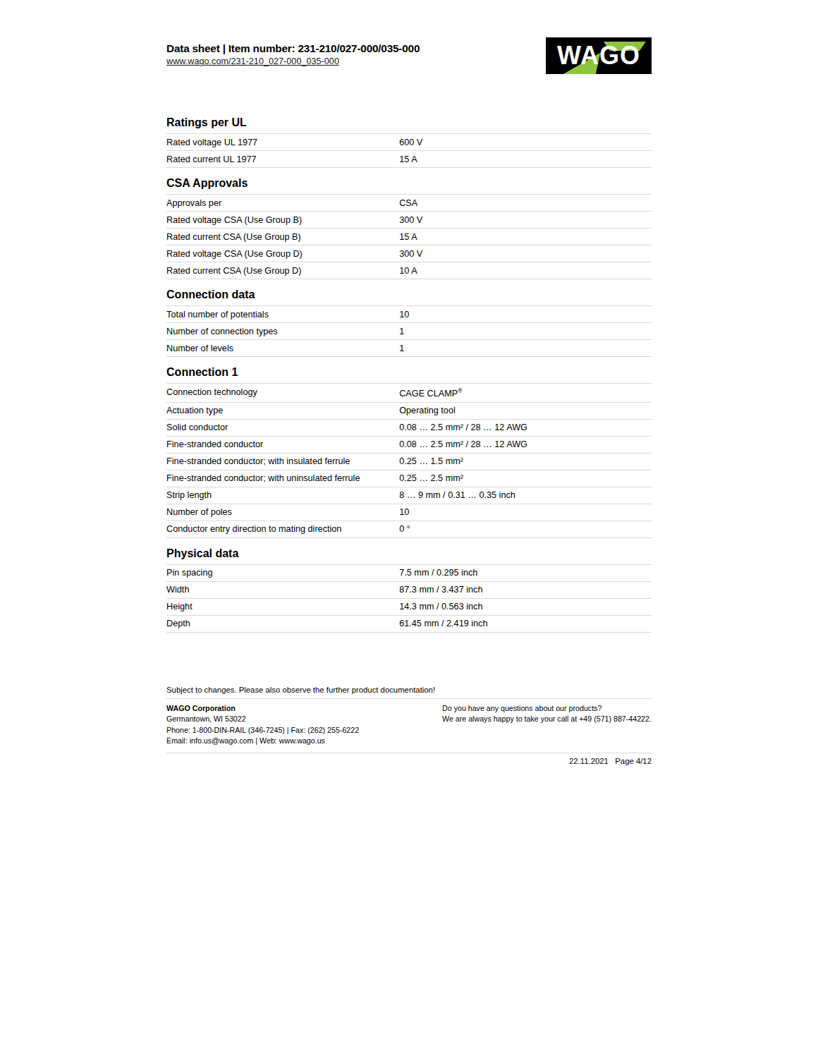Data sheet | Item number: 231-210/027-000/035-000
www.wago.com/231-210_027-000_035-000
WAGO
Ratings per UL
| Rated voltage UL 1977 | 600 V |
| Rated current UL 1977 | 15 A |
CSA Approvals
| Approvals per | CSA |
| Rated voltage CSA (Use Group B) | 300 V |
| Rated current CSA (Use Group B) | 15 A |
| Rated voltage CSA (Use Group D) | 300 V |
| Rated current CSA (Use Group D) | 10 A |
Connection data
| Total number of potentials | 10 |
| Number of connection types | 1 |
| Number of levels | 1 |
Connection 1
| Connection technology | CAGE CLAMP ® |
| Actuation type | Operating tool |
| Solid conductor | 0.08 … 2.5 mm² / 28 … 12 AWG |
| Fine-stranded conductor | 0.08 … 2.5 mm² / 28 … 12 AWG |
| Fine-stranded conductor; with insulated ferrule | 0.25 … 1.5 mm² |
| Fine-stranded conductor; with uninsulated ferrule | 0.25 … 2.5 mm² |
| Strip length | 8 … 9 mm / 0.31 … 0.35 inch |
| Number of poles | 10 |
| Conductor entry direction to mating direction | 0 ° |
Physical data
| Pin spacing | 7.5 mm / 0.295 inch |
| Width | 87.3 mm / 3.437 inch |
| Height | 14.3 mm / 0.563 inch |
| Depth | 61.45 mm / 2.419 inch |
Subject to changes. Please also observe the further product documentation!
WAGO Corporation
Germantown, WI 53022
Phone: 1-800-DIN-RAIL (346-7245) | Fax: (262) 255-6222
Email: info.us@wago.com | Web: www.wago.us
Do you have any questions about our products?
We are always happy to take your call at +49 (571) 887-44222.
22.11.2021 Page 4/12